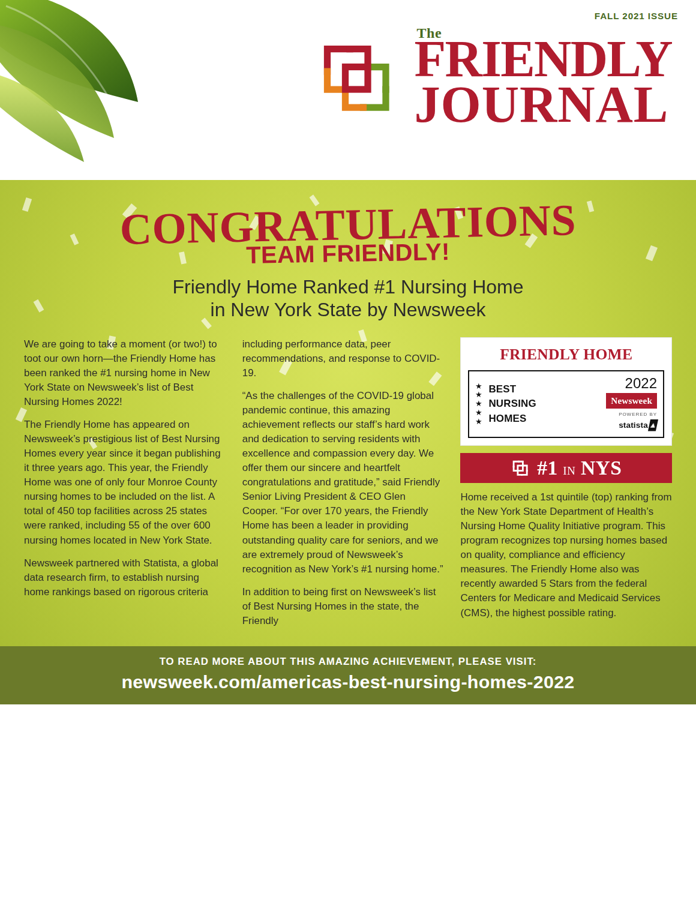FALL 2021 ISSUE
The Friendly Journal
Congratulations
Team Friendly!
Friendly Home Ranked #1 Nursing Home
in New York State by Newsweek
We are going to take a moment (or two!) to toot our own horn—the Friendly Home has been ranked the #1 nursing home in New York State on Newsweek’s list of Best Nursing Homes 2022!
The Friendly Home has appeared on Newsweek’s prestigious list of Best Nursing Homes every year since it began publishing it three years ago. This year, the Friendly Home was one of only four Monroe County nursing homes to be included on the list. A total of 450 top facilities across 25 states were ranked, including 55 of the over 600 nursing homes located in New York State.
Newsweek partnered with Statista, a global data research firm, to establish nursing home rankings based on rigorous criteria
including performance data, peer recommendations, and response to COVID-19.
“As the challenges of the COVID-19 global pandemic continue, this amazing achievement reflects our staff’s hard work and dedication to serving residents with excellence and compassion every day. We offer them our sincere and heartfelt congratulations and gratitude,” said Friendly Senior Living President & CEO Glen Cooper. “For over 170 years, the Friendly Home has been a leader in providing outstanding quality care for seniors, and we are extremely proud of Newsweek’s recognition as New York’s #1 nursing home.”
In addition to being first on Newsweek’s list of Best Nursing Homes in the state, the Friendly
Friendly Home
★★★★★
Best
Nursing
Homes
2022 Newsweek Powered by statista▴
#1 IN NYS
Home received a 1st quintile (top) ranking from the New York State Department of Health’s Nursing Home Quality Initiative program. This program recognizes top nursing homes based on quality, compliance and efficiency measures. The Friendly Home also was recently awarded 5 Stars from the federal Centers for Medicare and Medicaid Services (CMS), the highest possible rating.
To read more about this amazing achievement, please visit:
newsweek.com/americas-best-nursing-homes-2022